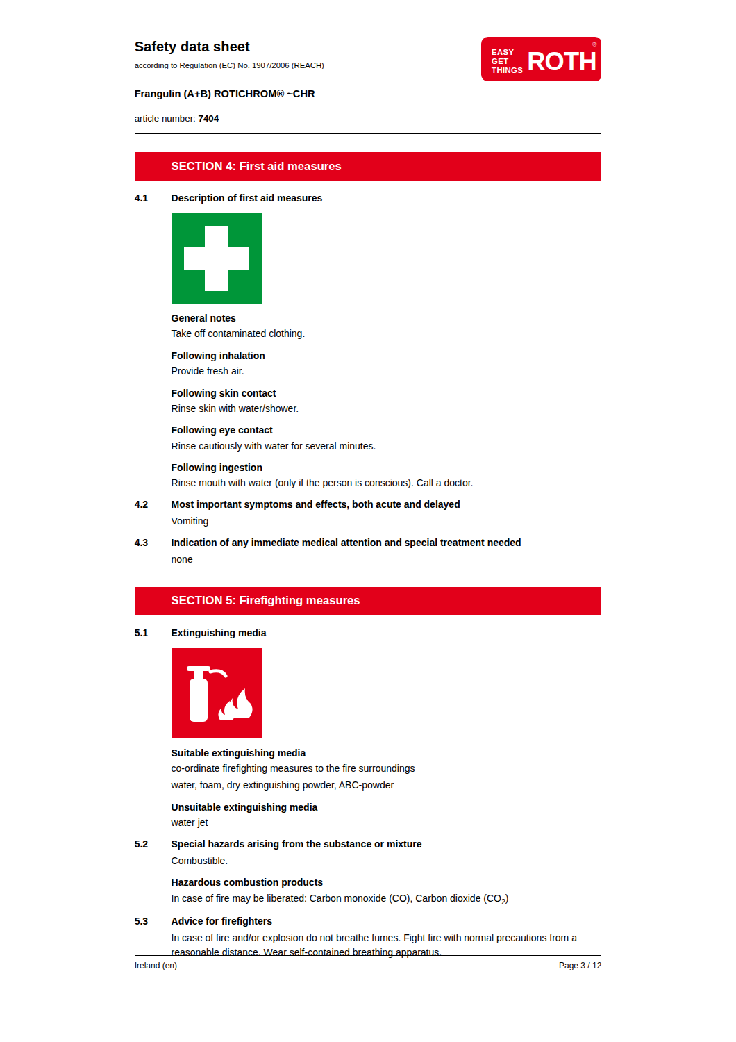EASY GET THINGS ROTH ®
Safety data sheet
according to Regulation (EC) No. 1907/2006 (REACH)
Frangulin (A+B) ROTICHROM® ~CHR
article number: 7404
SECTION 4: First aid measures
4.1
Description of first aid measures
General notes
Take off contaminated clothing.
Following inhalation
Provide fresh air.
Following skin contact
Rinse skin with water/shower.
Following eye contact
Rinse cautiously with water for several minutes.
Following ingestion
Rinse mouth with water (only if the person is conscious). Call a doctor.
4.2
Most important symptoms and effects, both acute and delayed
Vomiting
4.3
Indication of any immediate medical attention and special treatment needed
none
SECTION 5: Firefighting measures
5.1
Extinguishing media
Suitable extinguishing media
co-ordinate firefighting measures to the fire surroundings
water, foam, dry extinguishing powder, ABC-powder
Unsuitable extinguishing media
water jet
5.2
Special hazards arising from the substance or mixture
Combustible.
Hazardous combustion products
In case of fire may be liberated: Carbon monoxide (CO), Carbon dioxide (CO2)
5.3
Advice for firefighters
In case of fire and/or explosion do not breathe fumes. Fight fire with normal precautions from a reasonable distance. Wear self-contained breathing apparatus.
Ireland (en) Page 3 / 12